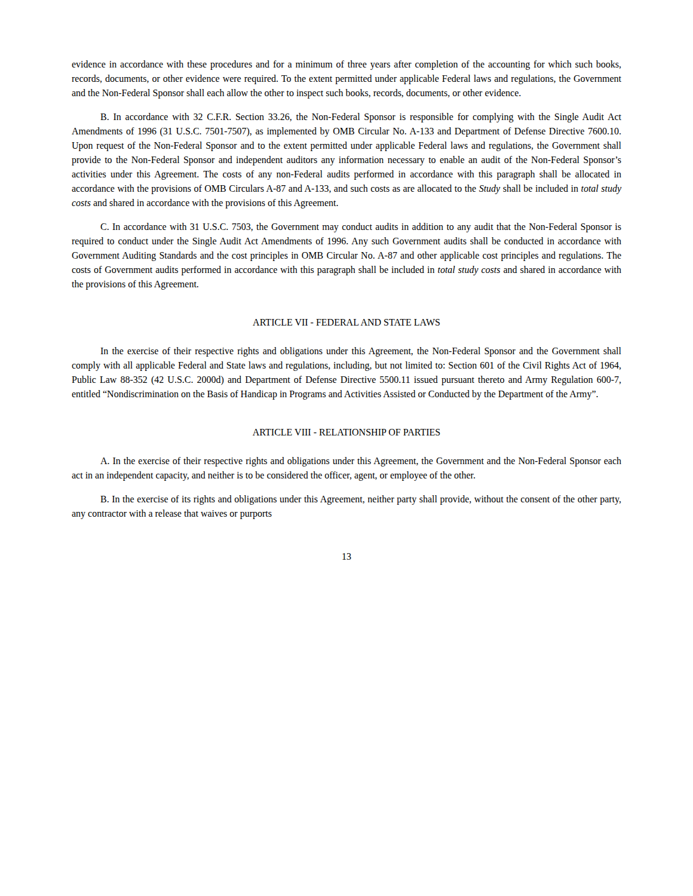evidence in accordance with these procedures and for a minimum of three years after completion of the accounting for which such books, records, documents, or other evidence were required. To the extent permitted under applicable Federal laws and regulations, the Government and the Non-Federal Sponsor shall each allow the other to inspect such books, records, documents, or other evidence.
B. In accordance with 32 C.F.R. Section 33.26, the Non-Federal Sponsor is responsible for complying with the Single Audit Act Amendments of 1996 (31 U.S.C. 7501-7507), as implemented by OMB Circular No. A-133 and Department of Defense Directive 7600.10. Upon request of the Non-Federal Sponsor and to the extent permitted under applicable Federal laws and regulations, the Government shall provide to the Non-Federal Sponsor and independent auditors any information necessary to enable an audit of the Non-Federal Sponsor’s activities under this Agreement. The costs of any non-Federal audits performed in accordance with this paragraph shall be allocated in accordance with the provisions of OMB Circulars A-87 and A-133, and such costs as are allocated to the Study shall be included in total study costs and shared in accordance with the provisions of this Agreement.
C. In accordance with 31 U.S.C. 7503, the Government may conduct audits in addition to any audit that the Non-Federal Sponsor is required to conduct under the Single Audit Act Amendments of 1996. Any such Government audits shall be conducted in accordance with Government Auditing Standards and the cost principles in OMB Circular No. A-87 and other applicable cost principles and regulations. The costs of Government audits performed in accordance with this paragraph shall be included in total study costs and shared in accordance with the provisions of this Agreement.
ARTICLE VII - FEDERAL AND STATE LAWS
In the exercise of their respective rights and obligations under this Agreement, the Non-Federal Sponsor and the Government shall comply with all applicable Federal and State laws and regulations, including, but not limited to: Section 601 of the Civil Rights Act of 1964, Public Law 88-352 (42 U.S.C. 2000d) and Department of Defense Directive 5500.11 issued pursuant thereto and Army Regulation 600-7, entitled “Nondiscrimination on the Basis of Handicap in Programs and Activities Assisted or Conducted by the Department of the Army”.
ARTICLE VIII - RELATIONSHIP OF PARTIES
A. In the exercise of their respective rights and obligations under this Agreement, the Government and the Non-Federal Sponsor each act in an independent capacity, and neither is to be considered the officer, agent, or employee of the other.
B. In the exercise of its rights and obligations under this Agreement, neither party shall provide, without the consent of the other party, any contractor with a release that waives or purports
13